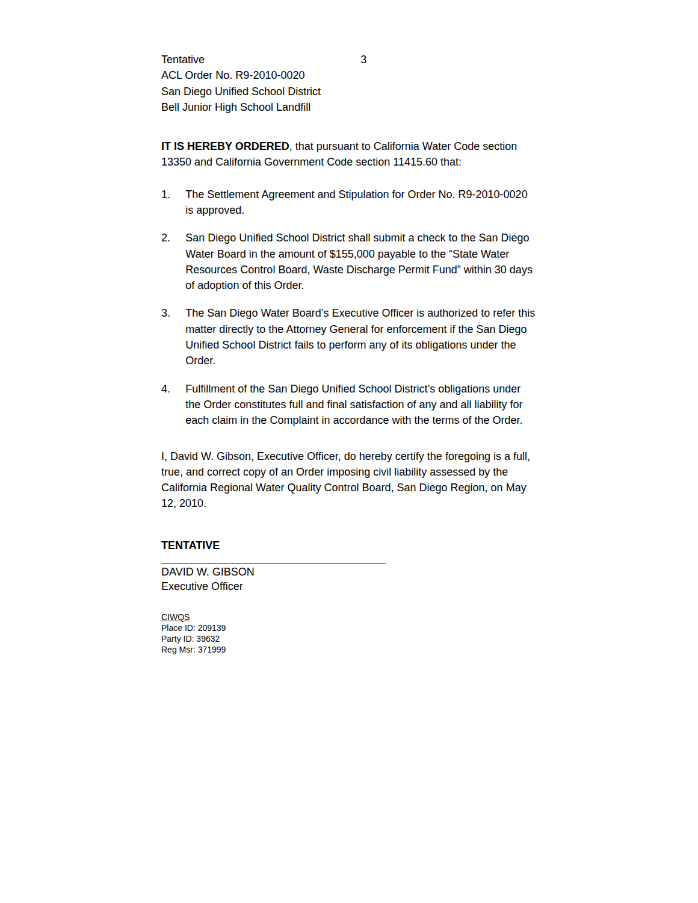Tentative3
ACL Order No. R9-2010-0020
San Diego Unified School District
Bell Junior High School Landfill
IT IS HEREBY ORDERED, that pursuant to California Water Code section 13350 and California Government Code section 11415.60 that:
1. The Settlement Agreement and Stipulation for Order No. R9-2010-0020 is approved.
2. San Diego Unified School District shall submit a check to the San Diego Water Board in the amount of $155,000 payable to the “State Water Resources Control Board, Waste Discharge Permit Fund” within 30 days of adoption of this Order.
3. The San Diego Water Board’s Executive Officer is authorized to refer this matter directly to the Attorney General for enforcement if the San Diego Unified School District fails to perform any of its obligations under the Order.
4. Fulfillment of the San Diego Unified School District’s obligations under the Order constitutes full and final satisfaction of any and all liability for each claim in the Complaint in accordance with the terms of the Order.
I, David W. Gibson, Executive Officer, do hereby certify the foregoing is a full, true, and correct copy of an Order imposing civil liability assessed by the California Regional Water Quality Control Board, San Diego Region, on May 12, 2010.
TENTATIVE
DAVID W. GIBSON
Executive Officer
CIWQS
Place ID: 209139
Party ID: 39632
Reg Msr: 371999